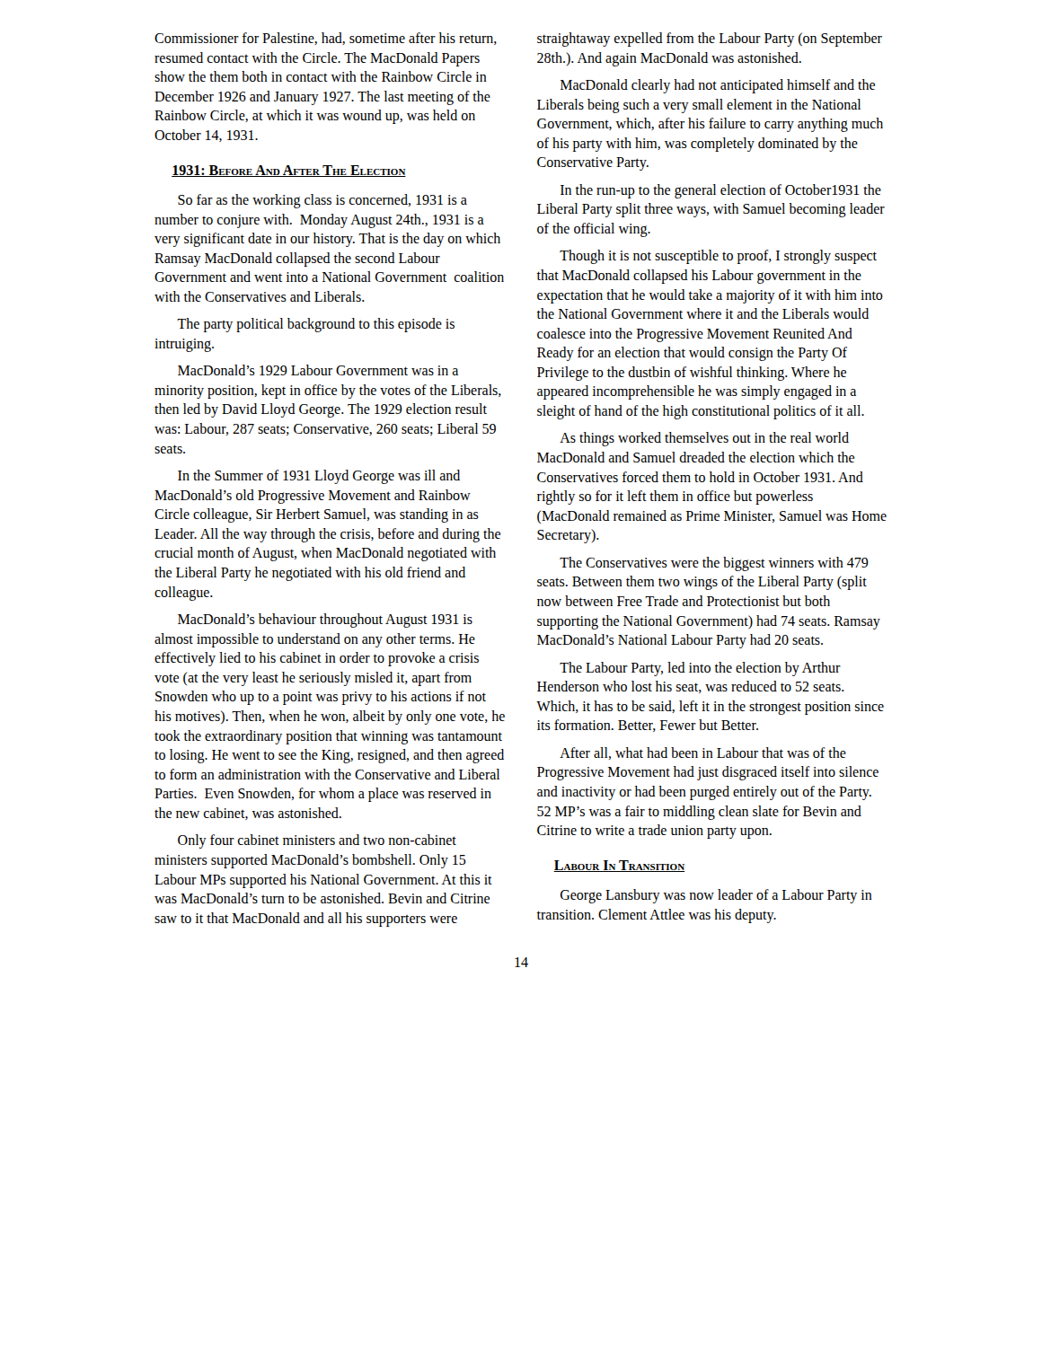Commissioner for Palestine, had, sometime after his return, resumed contact with the Circle. The MacDonald Papers show the them both in contact with the Rainbow Circle in December 1926 and January 1927. The last meeting of the Rainbow Circle, at which it was wound up, was held on October 14, 1931.
1931: Before And After The Election
So far as the working class is concerned, 1931 is a number to conjure with. Monday August 24th., 1931 is a very significant date in our history. That is the day on which Ramsay MacDonald collapsed the second Labour Government and went into a National Government coalition with the Conservatives and Liberals.
The party political background to this episode is intruiging.
MacDonald’s 1929 Labour Government was in a minority position, kept in office by the votes of the Liberals, then led by David Lloyd George. The 1929 election result was: Labour, 287 seats; Conservative, 260 seats; Liberal 59 seats.
In the Summer of 1931 Lloyd George was ill and MacDonald’s old Progressive Movement and Rainbow Circle colleague, Sir Herbert Samuel, was standing in as Leader. All the way through the crisis, before and during the crucial month of August, when MacDonald negotiated with the Liberal Party he negotiated with his old friend and colleague.
MacDonald’s behaviour throughout August 1931 is almost impossible to understand on any other terms. He effectively lied to his cabinet in order to provoke a crisis vote (at the very least he seriously misled it, apart from Snowden who up to a point was privy to his actions if not his motives). Then, when he won, albeit by only one vote, he took the extraordinary position that winning was tantamount to losing. He went to see the King, resigned, and then agreed to form an administration with the Conservative and Liberal Parties. Even Snowden, for whom a place was reserved in the new cabinet, was astonished.
Only four cabinet ministers and two non-cabinet ministers supported MacDonald’s bombshell. Only 15 Labour MPs supported his National Government. At this it was MacDonald’s turn to be astonished. Bevin and Citrine saw to it that MacDonald and all his supporters were straightaway expelled from the Labour Party (on September 28th.). And again MacDonald was astonished.
MacDonald clearly had not anticipated himself and the Liberals being such a very small element in the National Government, which, after his failure to carry anything much of his party with him, was completely dominated by the Conservative Party.
In the run-up to the general election of October1931 the Liberal Party split three ways, with Samuel becoming leader of the official wing.
Though it is not susceptible to proof, I strongly suspect that MacDonald collapsed his Labour government in the expectation that he would take a majority of it with him into the National Government where it and the Liberals would coalesce into the Progressive Movement Reunited And Ready for an election that would consign the Party Of Privilege to the dustbin of wishful thinking. Where he appeared incomprehensible he was simply engaged in a sleight of hand of the high constitutional politics of it all.
As things worked themselves out in the real world MacDonald and Samuel dreaded the election which the Conservatives forced them to hold in October 1931. And rightly so for it left them in office but powerless (MacDonald remained as Prime Minister, Samuel was Home Secretary).
The Conservatives were the biggest winners with 479 seats. Between them two wings of the Liberal Party (split now between Free Trade and Protectionist but both supporting the National Government) had 74 seats. Ramsay MacDonald’s National Labour Party had 20 seats.
The Labour Party, led into the election by Arthur Henderson who lost his seat, was reduced to 52 seats. Which, it has to be said, left it in the strongest position since its formation. Better, Fewer but Better.
After all, what had been in Labour that was of the Progressive Movement had just disgraced itself into silence and inactivity or had been purged entirely out of the Party. 52 MP’s was a fair to middling clean slate for Bevin and Citrine to write a trade union party upon.
Labour In Transition
George Lansbury was now leader of a Labour Party in transition. Clement Attlee was his deputy.
14